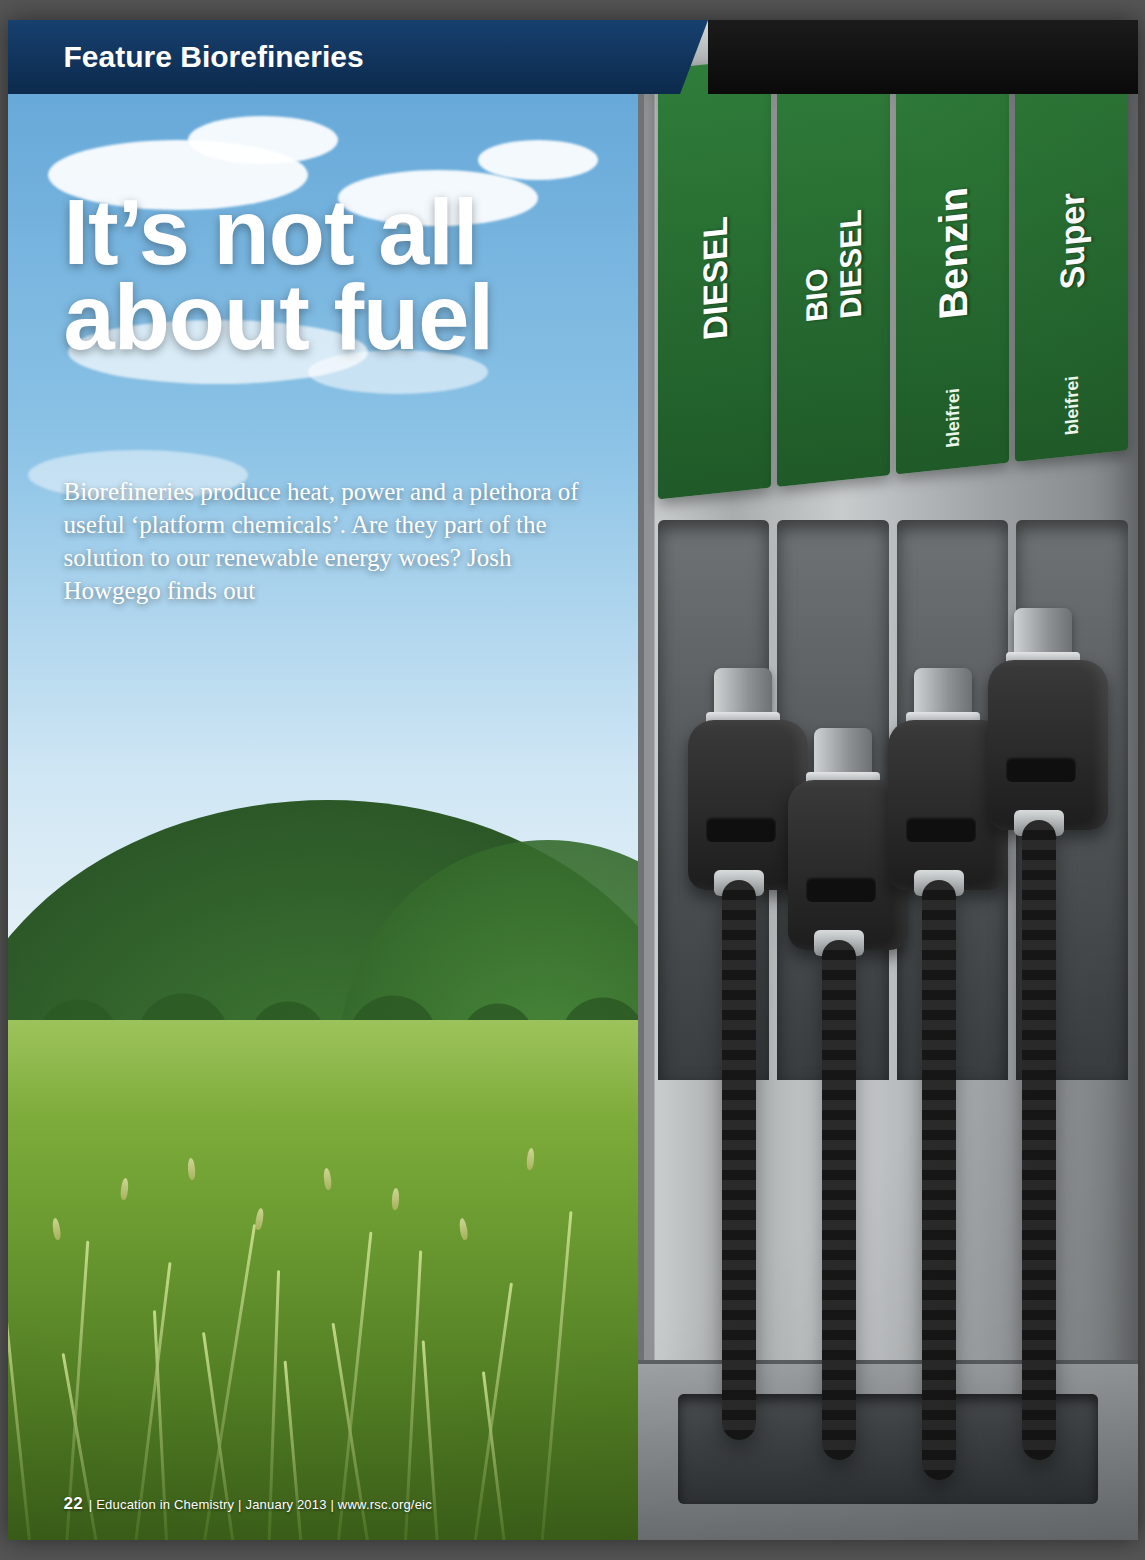DIESEL
BIO
DIESEL
Benzin
bleifrei
Super
bleifrei
Feature Biorefineries
It’s not all about fuel
Biorefineries produce heat, power and a plethora of useful ‘platform chemicals’. Are they part of the solution to our renewable energy woes? Josh Howgego finds out
22| Education in Chemistry | January 2013 | www.rsc.org/eic